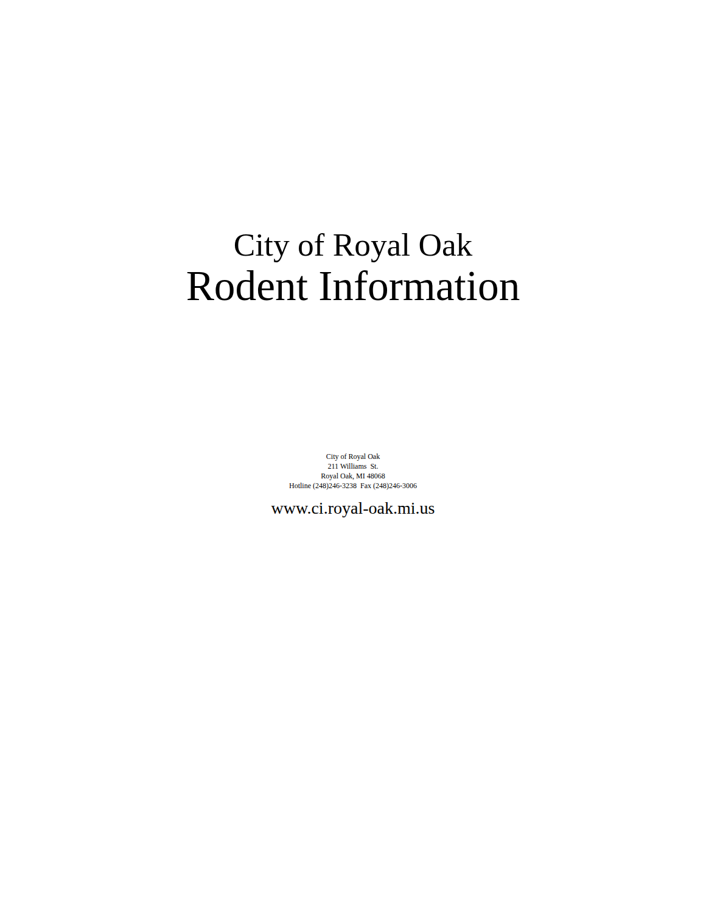City of Royal Oak
Rodent Information
City of Royal Oak
211 Williams St.
Royal Oak, MI 48068
Hotline (248)246-3238 Fax (248)246-3006
www.ci.royal-oak.mi.us